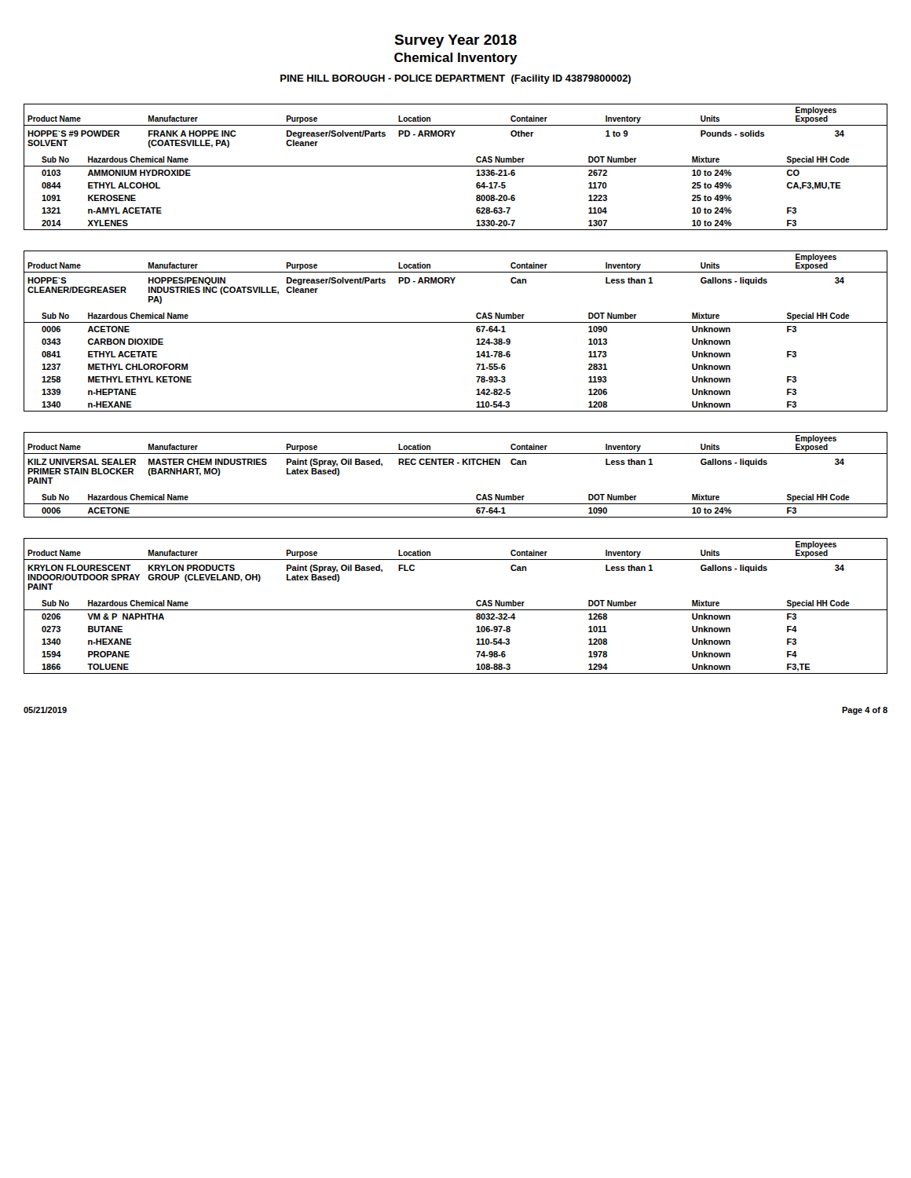Survey Year 2018
Chemical Inventory
PINE HILL BOROUGH - POLICE DEPARTMENT (Facility ID 43879800002)
| Product Name | Manufacturer | Purpose | Location | Container | Inventory | Units | Employees Exposed |
| --- | --- | --- | --- | --- | --- | --- | --- |
| HOPPE`S #9 POWDER SOLVENT | FRANK A HOPPE INC (COATESVILLE, PA) | Degreaser/Solvent/Parts Cleaner | PD - ARMORY | Other | 1 to 9 | Pounds - solids | 34 |
| Sub No | Hazardous Chemical Name | CAS Number | DOT Number | Mixture | Special HH Code |
| --- | --- | --- | --- | --- | --- |
| 0103 | AMMONIUM HYDROXIDE | 1336-21-6 | 2672 | 10 to 24% | CO |
| 0844 | ETHYL ALCOHOL | 64-17-5 | 1170 | 25 to 49% | CA,F3,MU,TE |
| 1091 | KEROSENE | 8008-20-6 | 1223 | 25 to 49% | |
| 1321 | n-AMYL ACETATE | 628-63-7 | 1104 | 10 to 24% | F3 |
| 2014 | XYLENES | 1330-20-7 | 1307 | 10 to 24% | F3 |
| Product Name | Manufacturer | Purpose | Location | Container | Inventory | Units | Employees Exposed |
| --- | --- | --- | --- | --- | --- | --- | --- |
| HOPPE`S CLEANER/DEGREASER | HOPPES/PENQUIN INDUSTRIES INC (COATSVILLE, PA) | Degreaser/Solvent/Parts Cleaner | PD - ARMORY | Can | Less than 1 | Gallons - liquids | 34 |
| Sub No | Hazardous Chemical Name | CAS Number | DOT Number | Mixture | Special HH Code |
| --- | --- | --- | --- | --- | --- |
| 0006 | ACETONE | 67-64-1 | 1090 | Unknown | F3 |
| 0343 | CARBON DIOXIDE | 124-38-9 | 1013 | Unknown | |
| 0841 | ETHYL ACETATE | 141-78-6 | 1173 | Unknown | F3 |
| 1237 | METHYL CHLOROFORM | 71-55-6 | 2831 | Unknown | |
| 1258 | METHYL ETHYL KETONE | 78-93-3 | 1193 | Unknown | F3 |
| 1339 | n-HEPTANE | 142-82-5 | 1206 | Unknown | F3 |
| 1340 | n-HEXANE | 110-54-3 | 1208 | Unknown | F3 |
| Product Name | Manufacturer | Purpose | Location | Container | Inventory | Units | Employees Exposed |
| --- | --- | --- | --- | --- | --- | --- | --- |
| KILZ UNIVERSAL SEALER PRIMER STAIN BLOCKER PAINT | MASTER CHEM INDUSTRIES (BARNHART, MO) | Paint (Spray, Oil Based, Latex Based) | REC CENTER - KITCHEN | Can | Less than 1 | Gallons - liquids | 34 |
| Sub No | Hazardous Chemical Name | CAS Number | DOT Number | Mixture | Special HH Code |
| --- | --- | --- | --- | --- | --- |
| 0006 | ACETONE | 67-64-1 | 1090 | 10 to 24% | F3 |
| Product Name | Manufacturer | Purpose | Location | Container | Inventory | Units | Employees Exposed |
| --- | --- | --- | --- | --- | --- | --- | --- |
| KRYLON FLOURESCENT INDOOR/OUTDOOR SPRAY PAINT | KRYLON PRODUCTS GROUP (CLEVELAND, OH) | Paint (Spray, Oil Based, Latex Based) | FLC | Can | Less than 1 | Gallons - liquids | 34 |
| Sub No | Hazardous Chemical Name | CAS Number | DOT Number | Mixture | Special HH Code |
| --- | --- | --- | --- | --- | --- |
| 0206 | VM & P NAPHTHA | 8032-32-4 | 1268 | Unknown | F3 |
| 0273 | BUTANE | 106-97-8 | 1011 | Unknown | F4 |
| 1340 | n-HEXANE | 110-54-3 | 1208 | Unknown | F3 |
| 1594 | PROPANE | 74-98-6 | 1978 | Unknown | F4 |
| 1866 | TOLUENE | 108-88-3 | 1294 | Unknown | F3,TE |
05/21/2019 Page 4 of 8